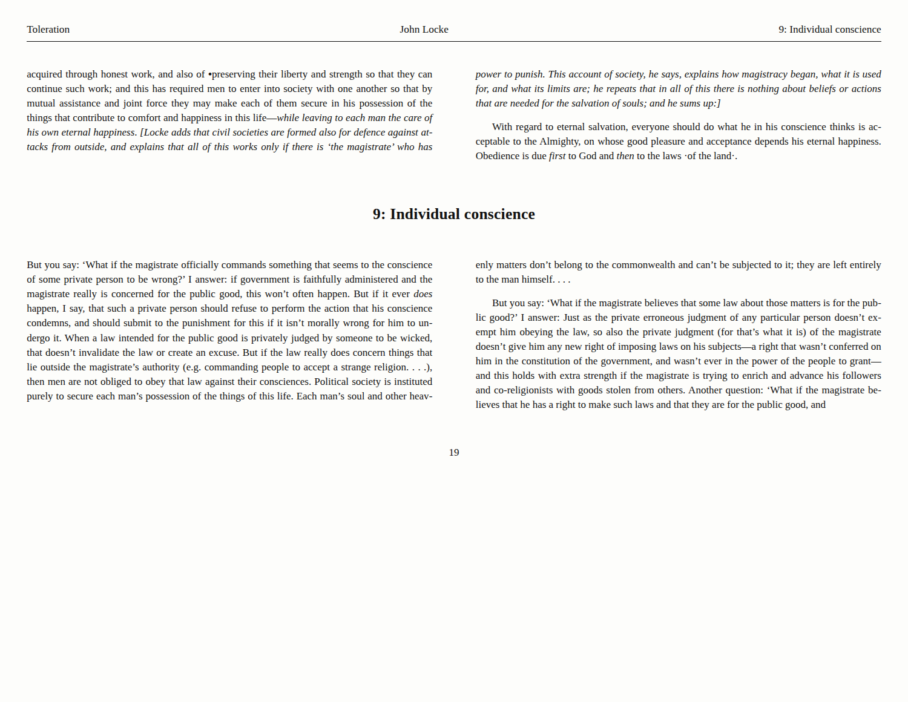Toleration John Locke 9: Individual conscience
acquired through honest work, and also of •preserving their liberty and strength so that they can continue such work; and this has required men to enter into society with one another so that by mutual assistance and joint force they may make each of them secure in his possession of the things that contribute to comfort and happiness in this life—while leaving to each man the care of his own eternal happiness. [Locke adds that civil societies are formed also for defence against attacks from outside, and explains that all of this works only if there is ‘the magistrate’ who has power to punish. This account of society, he says, explains how magistracy began, what it is used for, and what its limits are; he repeats that in all of this there is nothing about beliefs or actions that are needed for the salvation of souls; and he sums up:]
With regard to eternal salvation, everyone should do what he in his conscience thinks is acceptable to the Almighty, on whose good pleasure and acceptance depends his eternal happiness. Obedience is due first to God and then to the laws ·of the land·.
9: Individual conscience
But you say: ‘What if the magistrate officially commands something that seems to the conscience of some private person to be wrong?’ I answer: if government is faithfully administered and the magistrate really is concerned for the public good, this won’t often happen. But if it ever does happen, I say, that such a private person should refuse to perform the action that his conscience condemns, and should submit to the punishment for this if it isn’t morally wrong for him to undergo it. When a law intended for the public good is privately judged by someone to be wicked, that doesn’t invalidate the law or create an excuse. But if the law really does concern things that lie outside the magistrate’s authority (e.g. commanding people to accept a strange religion. . . .), then men are not obliged to obey that law against their consciences. Political society is instituted purely to secure each man’s possession of the things of this life. Each man’s soul and other heavenly matters don’t belong to the commonwealth and can’t be subjected to it; they are left entirely to the man himself. . . .
But you say: ‘What if the magistrate believes that some law about those matters is for the public good?’ I answer: Just as the private erroneous judgment of any particular person doesn’t exempt him obeying the law, so also the private judgment (for that’s what it is) of the magistrate doesn’t give him any new right of imposing laws on his subjects—a right that wasn’t conferred on him in the constitution of the government, and wasn’t ever in the power of the people to grant—and this holds with extra strength if the magistrate is trying to enrich and advance his followers and co-religionists with goods stolen from others. Another question: ‘What if the magistrate believes that he has a right to make such laws and that they are for the public good, and
19